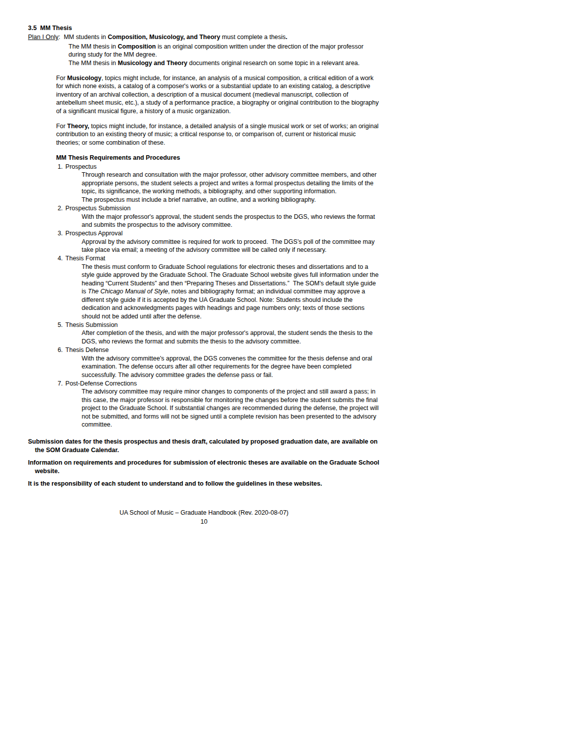3.5 MM Thesis
Plan I Only: MM students in Composition, Musicology, and Theory must complete a thesis.
The MM thesis in Composition is an original composition written under the direction of the major professor during study for the MM degree.
The MM thesis in Musicology and Theory documents original research on some topic in a relevant area.
For Musicology, topics might include, for instance, an analysis of a musical composition, a critical edition of a work for which none exists, a catalog of a composer's works or a substantial update to an existing catalog, a descriptive inventory of an archival collection, a description of a musical document (medieval manuscript, collection of antebellum sheet music, etc.), a study of a performance practice, a biography or original contribution to the biography of a significant musical figure, a history of a music organization.
For Theory, topics might include, for instance, a detailed analysis of a single musical work or set of works; an original contribution to an existing theory of music; a critical response to, or comparison of, current or historical music theories; or some combination of these.
MM Thesis Requirements and Procedures
Prospectus Through research and consultation with the major professor, other advisory committee members, and other appropriate persons, the student selects a project and writes a formal prospectus detailing the limits of the topic, its significance, the working methods, a bibliography, and other supporting information. The prospectus must include a brief narrative, an outline, and a working bibliography.
Prospectus Submission With the major professor's approval, the student sends the prospectus to the DGS, who reviews the format and submits the prospectus to the advisory committee.
Prospectus Approval Approval by the advisory committee is required for work to proceed. The DGS’s poll of the committee may take place via email; a meeting of the advisory committee will be called only if necessary.
Thesis Format The thesis must conform to Graduate School regulations for electronic theses and dissertations and to a style guide approved by the Graduate School. The Graduate School website gives full information under the heading “Current Students” and then “Preparing Theses and Dissertations.” The SOM's default style guide is The Chicago Manual of Style, notes and bibliography format; an individual committee may approve a different style guide if it is accepted by the UA Graduate School. Note: Students should include the dedication and acknowledgments pages with headings and page numbers only; texts of those sections should not be added until after the defense.
Thesis Submission After completion of the thesis, and with the major professor's approval, the student sends the thesis to the DGS, who reviews the format and submits the thesis to the advisory committee.
Thesis Defense With the advisory committee's approval, the DGS convenes the committee for the thesis defense and oral examination. The defense occurs after all other requirements for the degree have been completed successfully. The advisory committee grades the defense pass or fail.
Post-Defense Corrections The advisory committee may require minor changes to components of the project and still award a pass; in this case, the major professor is responsible for monitoring the changes before the student submits the final project to the Graduate School. If substantial changes are recommended during the defense, the project will not be submitted, and forms will not be signed until a complete revision has been presented to the advisory committee.
Submission dates for the thesis prospectus and thesis draft, calculated by proposed graduation date, are available on the SOM Graduate Calendar.
Information on requirements and procedures for submission of electronic theses are available on the Graduate School website.
It is the responsibility of each student to understand and to follow the guidelines in these websites.
UA School of Music – Graduate Handbook (Rev. 2020-08-07)
10